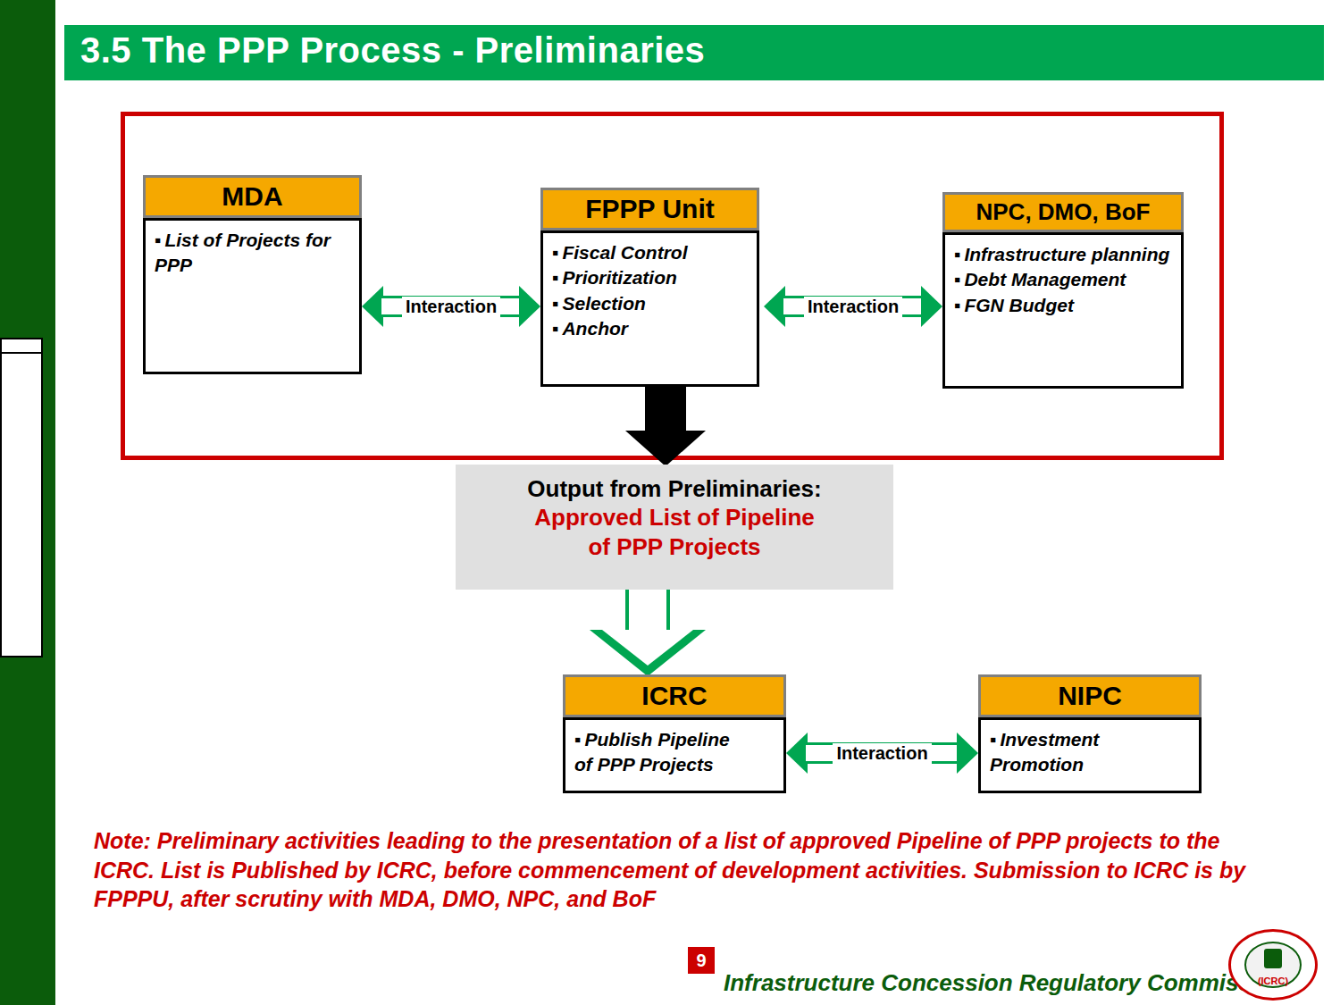3.5 The PPP Process - Preliminaries
MDA
List of Projects for PPP
FPPP Unit
Fiscal Control
Prioritization
Selection
Anchor
NPC, DMO, BoF
Infrastructure planning
Debt Management
FGN Budget
Interaction
Interaction
Output from Preliminaries:
Approved List of Pipeline
of PPP Projects
ICRC
Publish Pipeline
of PPP Projects
NIPC
Investment
Promotion
Interaction
Note: Preliminary activities leading to the presentation of a list of approved Pipeline of PPP projects to the ICRC. List is Published by ICRC, before commencement of development activities. Submission to ICRC is by FPPPU, after scrutiny with MDA, DMO, NPC, and BoF
9
Infrastructure Concession Regulatory Commission
(ICRC)